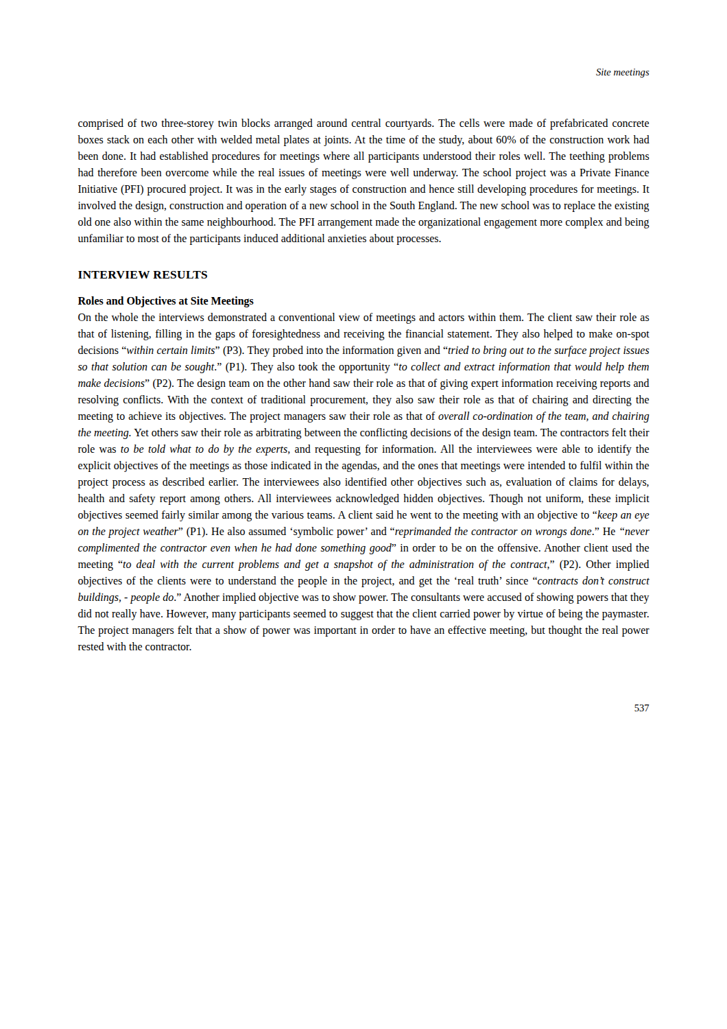Site meetings
comprised of two three-storey twin blocks arranged around central courtyards. The cells were made of prefabricated concrete boxes stack on each other with welded metal plates at joints. At the time of the study, about 60% of the construction work had been done. It had established procedures for meetings where all participants understood their roles well. The teething problems had therefore been overcome while the real issues of meetings were well underway. The school project was a Private Finance Initiative (PFI) procured project. It was in the early stages of construction and hence still developing procedures for meetings. It involved the design, construction and operation of a new school in the South England. The new school was to replace the existing old one also within the same neighbourhood. The PFI arrangement made the organizational engagement more complex and being unfamiliar to most of the participants induced additional anxieties about processes.
Interview Results
Roles and Objectives at Site Meetings
On the whole the interviews demonstrated a conventional view of meetings and actors within them. The client saw their role as that of listening, filling in the gaps of foresightedness and receiving the financial statement. They also helped to make on-spot decisions “within certain limits” (P3). They probed into the information given and “tried to bring out to the surface project issues so that solution can be sought.” (P1). They also took the opportunity “to collect and extract information that would help them make decisions” (P2). The design team on the other hand saw their role as that of giving expert information receiving reports and resolving conflicts. With the context of traditional procurement, they also saw their role as that of chairing and directing the meeting to achieve its objectives. The project managers saw their role as that of overall co-ordination of the team, and chairing the meeting. Yet others saw their role as arbitrating between the conflicting decisions of the design team. The contractors felt their role was to be told what to do by the experts, and requesting for information. All the interviewees were able to identify the explicit objectives of the meetings as those indicated in the agendas, and the ones that meetings were intended to fulfil within the project process as described earlier. The interviewees also identified other objectives such as, evaluation of claims for delays, health and safety report among others. All interviewees acknowledged hidden objectives. Though not uniform, these implicit objectives seemed fairly similar among the various teams. A client said he went to the meeting with an objective to “keep an eye on the project weather” (P1). He also assumed ‘symbolic power’ and “reprimanded the contractor on wrongs done.” He “never complimented the contractor even when he had done something good” in order to be on the offensive. Another client used the meeting “to deal with the current problems and get a snapshot of the administration of the contract,” (P2). Other implied objectives of the clients were to understand the people in the project, and get the ‘real truth’ since “contracts don’t construct buildings, - people do.” Another implied objective was to show power. The consultants were accused of showing powers that they did not really have. However, many participants seemed to suggest that the client carried power by virtue of being the paymaster. The project managers felt that a show of power was important in order to have an effective meeting, but thought the real power rested with the contractor.
537